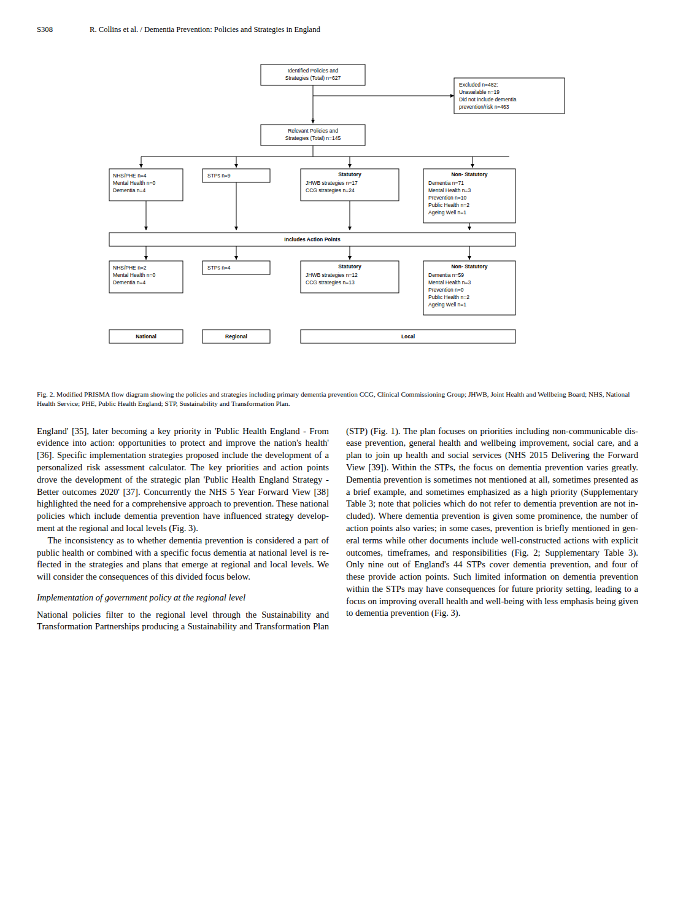S308 R. Collins et al. / Dementia Prevention: Policies and Strategies in England
Identified Policies and Strategies (Total) n=627 Excluded n=482: Unavailable n=19 Did not include dementia prevention/risk n=463 Relevant Policies and Strategies (Total) n=145 NHS/PHE n=4 Mental Health n=0 Dementia n=4 STPs n=9 Statutory JHWB strategies n=17 CCG strategies n=24 Non- Statutory Dementia n=71 Mental Health n=3 Prevention n=10 Public Health n=2 Ageing Well n=1 Includes Action Points NHS/PHE n=2 Mental Health n=0 Dementia n=4 STPs n=4 Statutory JHWB strategies n=12 CCG strategies n=13 Non- Statutory Dementia n=59 Mental Health n=3 Prevention n=0 Public Health n=2 Ageing Well n=1 National Regional Local
Fig. 2. Modified PRISMA flow diagram showing the policies and strategies including primary dementia prevention CCG, Clinical Commissioning Group; JHWB, Joint Health and Wellbeing Board; NHS, National Health Service; PHE, Public Health England; STP, Sustainability and Transformation Plan.
England' [35], later becoming a key priority in 'Public Health England - From evidence into action: opportunities to protect and improve the nation's health' [36]. Specific implementation strategies proposed include the development of a personalized risk assessment calculator. The key priorities and action points drove the development of the strategic plan 'Public Health England Strategy - Better outcomes 2020' [37]. Concurrently the NHS 5 Year Forward View [38] highlighted the need for a comprehensive approach to prevention. These national policies which include dementia prevention have influenced strategy development at the regional and local levels (Fig. 3).
The inconsistency as to whether dementia prevention is considered a part of public health or combined with a specific focus dementia at national level is reflected in the strategies and plans that emerge at regional and local levels. We will consider the consequences of this divided focus below.
Implementation of government policy at the regional level
National policies filter to the regional level through the Sustainability and Transformation Partnerships producing a Sustainability and Transformation Plan (STP) (Fig. 1). The plan focuses on priorities including non-communicable disease prevention, general health and wellbeing improvement, social care, and a plan to join up health and social services (NHS 2015 Delivering the Forward View [39]). Within the STPs, the focus on dementia prevention varies greatly. Dementia prevention is sometimes not mentioned at all, sometimes presented as a brief example, and sometimes emphasized as a high priority (Supplementary Table 3; note that policies which do not refer to dementia prevention are not included). Where dementia prevention is given some prominence, the number of action points also varies; in some cases, prevention is briefly mentioned in general terms while other documents include well-constructed actions with explicit outcomes, timeframes, and responsibilities (Fig. 2; Supplementary Table 3). Only nine out of England's 44 STPs cover dementia prevention, and four of these provide action points. Such limited information on dementia prevention within the STPs may have consequences for future priority setting, leading to a focus on improving overall health and well-being with less emphasis being given to dementia prevention (Fig. 3).